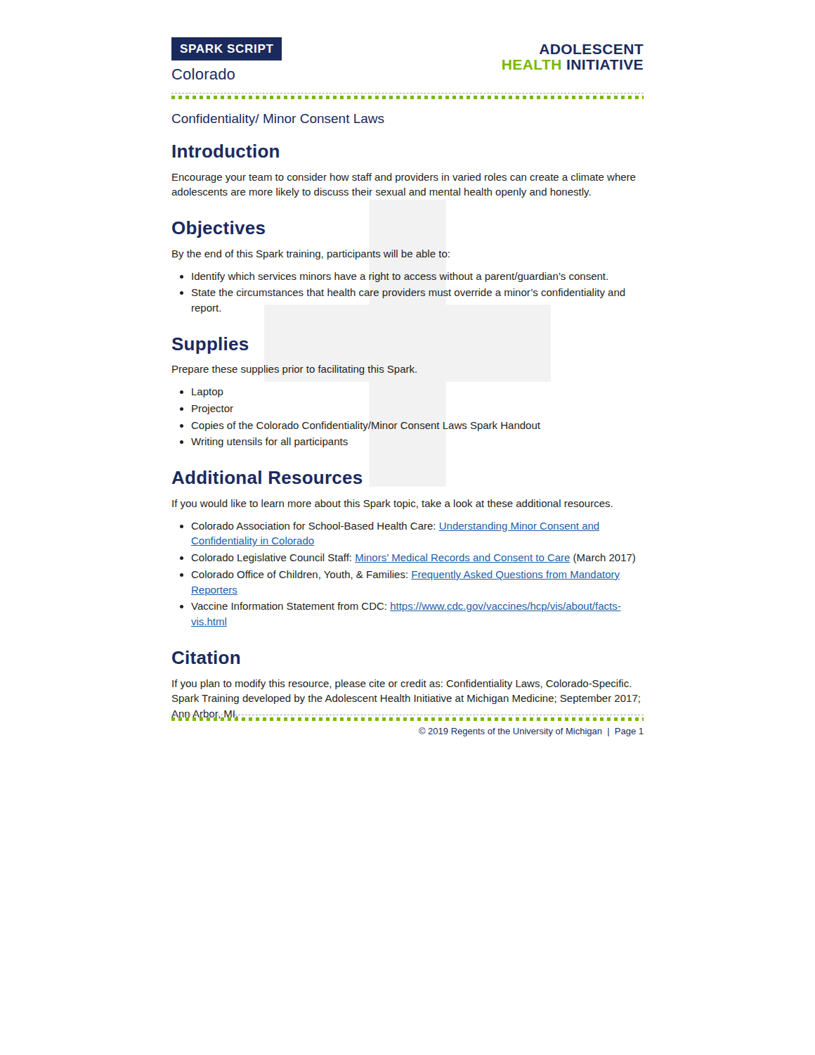✚
SPARK SCRIPT
Colorado
ADOLESCENT
HEALTH INITIATIVE
Confidentiality/ Minor Consent Laws
Introduction
Encourage your team to consider how staff and providers in varied roles can create a climate where adolescents are more likely to discuss their sexual and mental health openly and honestly.
Objectives
By the end of this Spark training, participants will be able to:
Identify which services minors have a right to access without a parent/guardian’s consent.
State the circumstances that health care providers must override a minor’s confidentiality and report.
Supplies
Prepare these supplies prior to facilitating this Spark.
Laptop
Projector
Copies of the Colorado Confidentiality/Minor Consent Laws Spark Handout
Writing utensils for all participants
Additional Resources
If you would like to learn more about this Spark topic, take a look at these additional resources.
Colorado Association for School-Based Health Care: Understanding Minor Consent and Confidentiality in Colorado
Colorado Legislative Council Staff: Minors’ Medical Records and Consent to Care (March 2017)
Colorado Office of Children, Youth, & Families: Frequently Asked Questions from Mandatory Reporters
Vaccine Information Statement from CDC: https://www.cdc.gov/vaccines/hcp/vis/about/facts-vis.html
Citation
If you plan to modify this resource, please cite or credit as: Confidentiality Laws, Colorado-Specific. Spark Training developed by the Adolescent Health Initiative at Michigan Medicine; September 2017; Ann Arbor, MI.
© 2019 Regents of the University of Michigan | Page 1